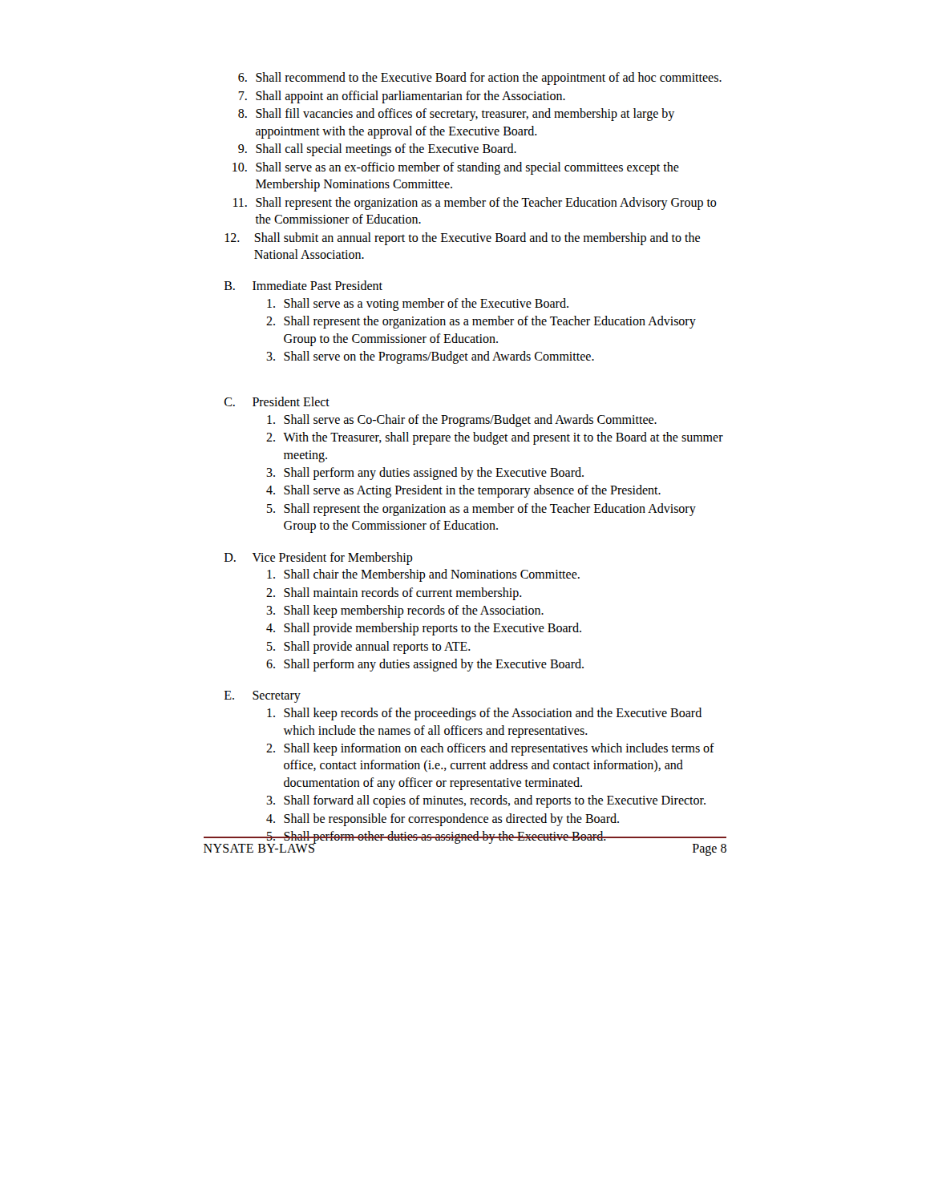Shall recommend to the Executive Board for action the appointment of ad hoc committees.
Shall appoint an official parliamentarian for the Association.
Shall fill vacancies and offices of secretary, treasurer, and membership at large by appointment with the approval of the Executive Board.
Shall call special meetings of the Executive Board.
Shall serve as an ex-officio member of standing and special committees except the Membership Nominations Committee.
Shall represent the organization as a member of the Teacher Education Advisory Group to the Commissioner of Education.
12.
Shall submit an annual report to the Executive Board and to the membership and to the National Association.
B.
Immediate Past President
Shall serve as a voting member of the Executive Board.
Shall represent the organization as a member of the Teacher Education Advisory Group to the Commissioner of Education.
Shall serve on the Programs/Budget and Awards Committee.
C.
President Elect
Shall serve as Co-Chair of the Programs/Budget and Awards Committee.
With the Treasurer, shall prepare the budget and present it to the Board at the summer meeting.
Shall perform any duties assigned by the Executive Board.
Shall serve as Acting President in the temporary absence of the President.
Shall represent the organization as a member of the Teacher Education Advisory Group to the Commissioner of Education.
D.
Vice President for Membership
Shall chair the Membership and Nominations Committee.
Shall maintain records of current membership.
Shall keep membership records of the Association.
Shall provide membership reports to the Executive Board.
Shall provide annual reports to ATE.
Shall perform any duties assigned by the Executive Board.
E.
Secretary
Shall keep records of the proceedings of the Association and the Executive Board which include the names of all officers and representatives.
Shall keep information on each officers and representatives which includes terms of office, contact information (i.e., current address and contact information), and documentation of any officer or representative terminated.
Shall forward all copies of minutes, records, and reports to the Executive Director.
Shall be responsible for correspondence as directed by the Board.
Shall perform other duties as assigned by the Executive Board.
NYSATE BY-LAWS
Page 8